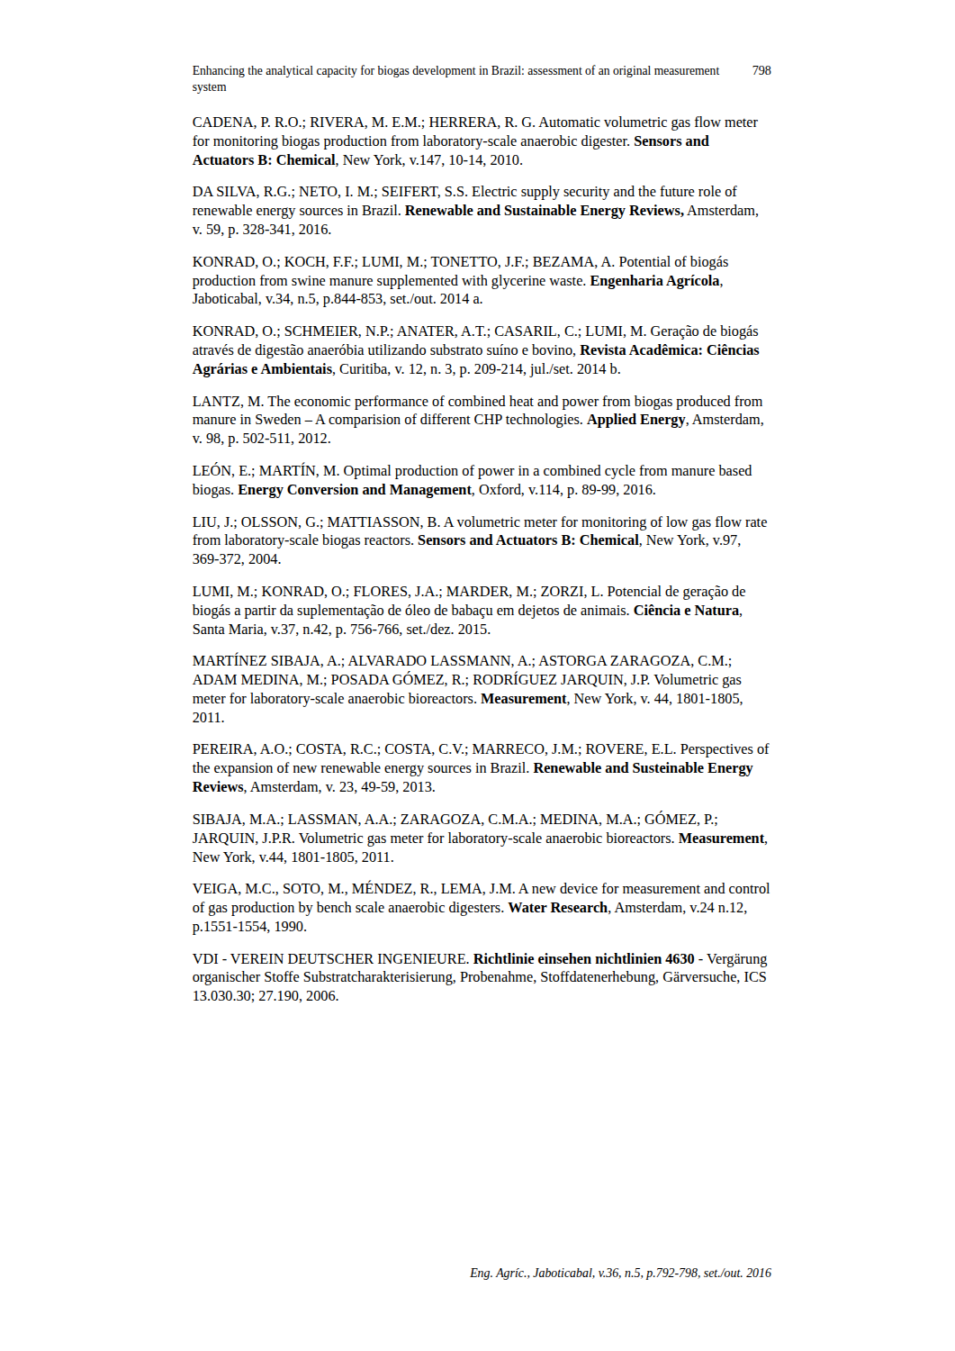Enhancing the analytical capacity for biogas development in Brazil: assessment of an original measurement system
798
CADENA, P. R.O.; RIVERA, M. E.M.; HERRERA, R. G. Automatic volumetric gas flow meter for monitoring biogas production from laboratory-scale anaerobic digester. Sensors and Actuators B: Chemical, New York, v.147, 10-14, 2010.
DA SILVA, R.G.; NETO, I. M.; SEIFERT, S.S. Electric supply security and the future role of renewable energy sources in Brazil. Renewable and Sustainable Energy Reviews, Amsterdam, v. 59, p. 328-341, 2016.
KONRAD, O.; KOCH, F.F.; LUMI, M.; TONETTO, J.F.; BEZAMA, A. Potential of biogás production from swine manure supplemented with glycerine waste. Engenharia Agrícola, Jaboticabal, v.34, n.5, p.844-853, set./out. 2014 a.
KONRAD, O.; SCHMEIER, N.P.; ANATER, A.T.; CASARIL, C.; LUMI, M. Geração de biogás através de digestão anaeróbia utilizando substrato suíno e bovino, Revista Acadêmica: Ciências Agrárias e Ambientais, Curitiba, v. 12, n. 3, p. 209-214, jul./set. 2014 b.
LANTZ, M. The economic performance of combined heat and power from biogas produced from manure in Sweden – A comparision of different CHP technologies. Applied Energy, Amsterdam, v. 98, p. 502-511, 2012.
LEÓN, E.; MARTÍN, M. Optimal production of power in a combined cycle from manure based biogas. Energy Conversion and Management, Oxford, v.114, p. 89-99, 2016.
LIU, J.; OLSSON, G.; MATTIASSON, B. A volumetric meter for monitoring of low gas flow rate from laboratory-scale biogas reactors. Sensors and Actuators B: Chemical, New York, v.97, 369-372, 2004.
LUMI, M.; KONRAD, O.; FLORES, J.A.; MARDER, M.; ZORZI, L. Potencial de geração de biogás a partir da suplementação de óleo de babaçu em dejetos de animais. Ciência e Natura, Santa Maria, v.37, n.42, p. 756-766, set./dez. 2015.
MARTÍNEZ SIBAJA, A.; ALVARADO LASSMANN, A.; ASTORGA ZARAGOZA, C.M.; ADAM MEDINA, M.; POSADA GÓMEZ, R.; RODRÍGUEZ JARQUIN, J.P. Volumetric gas meter for laboratory-scale anaerobic bioreactors. Measurement, New York, v. 44, 1801-1805, 2011.
PEREIRA, A.O.; COSTA, R.C.; COSTA, C.V.; MARRECO, J.M.; ROVERE, E.L. Perspectives of the expansion of new renewable energy sources in Brazil. Renewable and Susteinable Energy Reviews, Amsterdam, v. 23, 49-59, 2013.
SIBAJA, M.A.; LASSMAN, A.A.; ZARAGOZA, C.M.A.; MEDINA, M.A.; GÓMEZ, P.; JARQUIN, J.P.R. Volumetric gas meter for laboratory-scale anaerobic bioreactors. Measurement, New York, v.44, 1801-1805, 2011.
VEIGA, M.C., SOTO, M., MÉNDEZ, R., LEMA, J.M. A new device for measurement and control of gas production by bench scale anaerobic digesters. Water Research, Amsterdam, v.24 n.12, p.1551-1554, 1990.
VDI - VEREIN DEUTSCHER INGENIEURE. Richtlinie einsehen nichtlinien 4630 - Vergärung organischer Stoffe Substratcharakterisierung, Probenahme, Stoffdatenerhebung, Gärversuche, ICS 13.030.30; 27.190, 2006.
Eng. Agríc., Jaboticabal, v.36, n.5, p.792-798, set./out. 2016